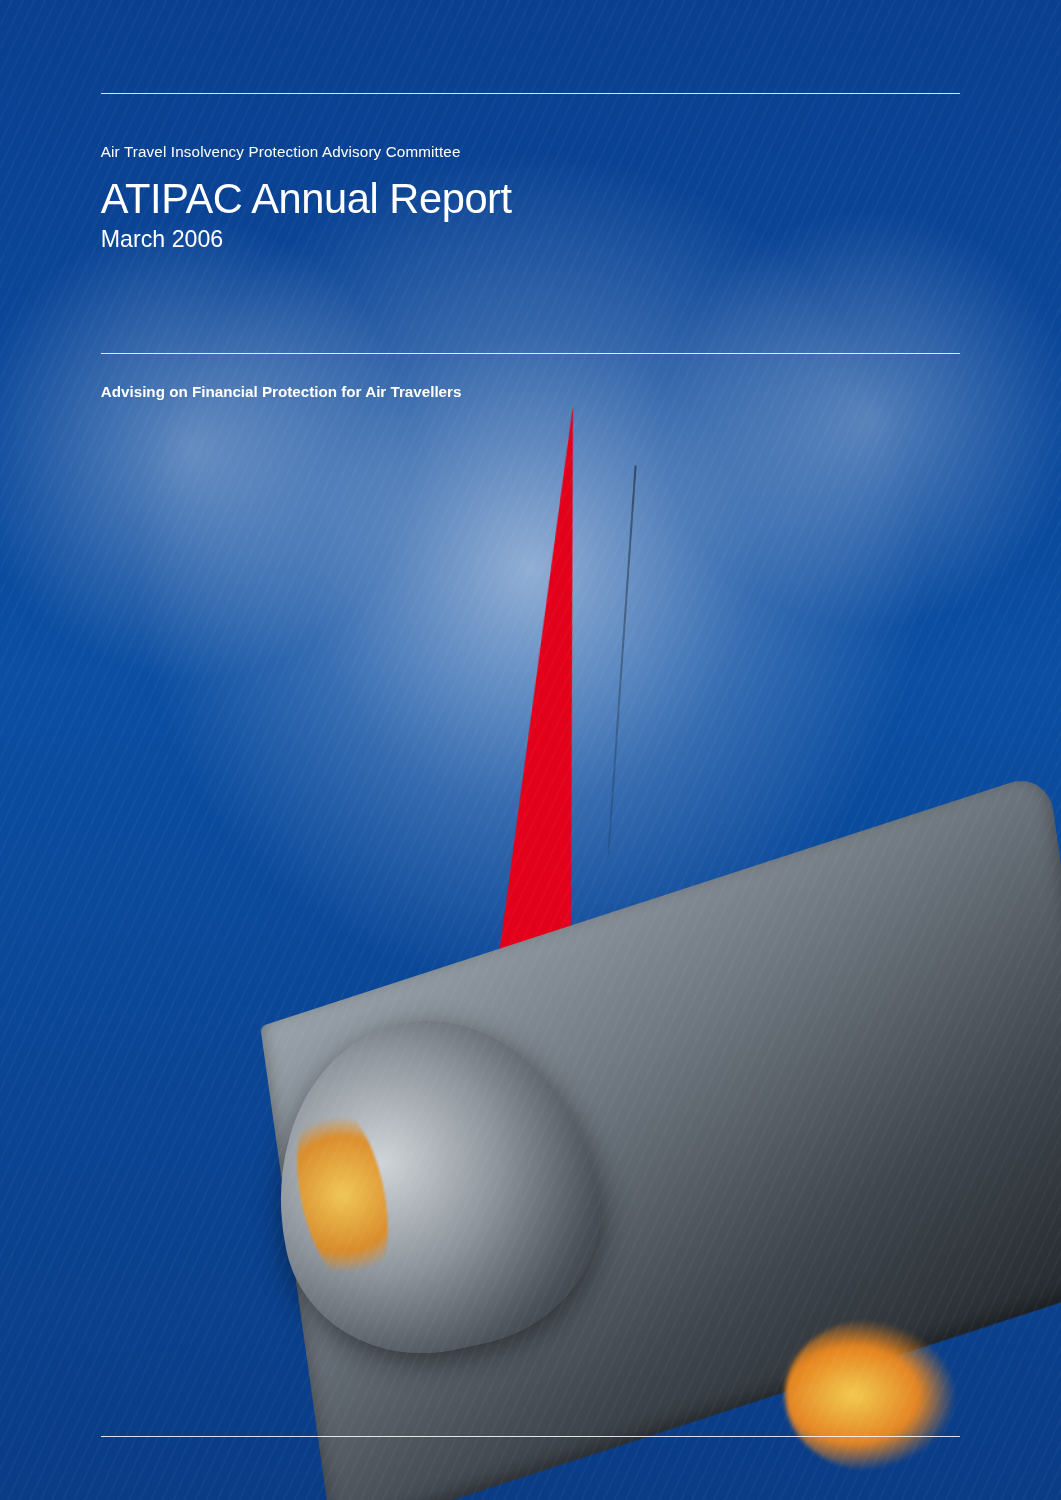Air Travel Insolvency Protection Advisory Committee
ATIPAC Annual Report
March 2006
Advising on Financial Protection for Air Travellers